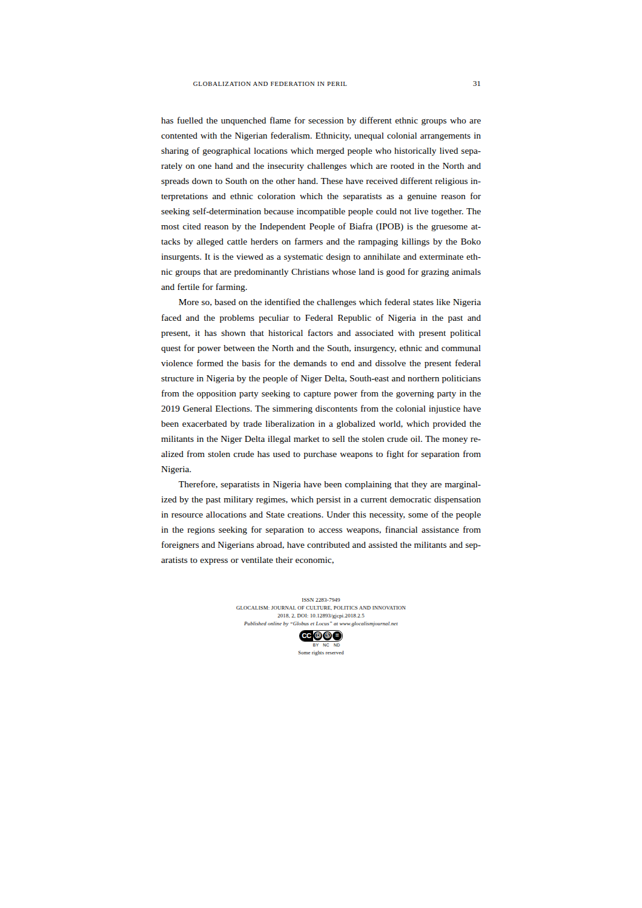globalization and federation in peril 31
has fuelled the unquenched flame for secession by different ethnic groups who are contented with the Nigerian federalism. Ethnicity, unequal colonial arrangements in sharing of geographical locations which merged people who historically lived separately on one hand and the insecurity challenges which are rooted in the North and spreads down to South on the other hand. These have received different religious interpretations and ethnic coloration which the separatists as a genuine reason for seeking self-determination because incompatible people could not live together. The most cited reason by the Independent People of Biafra (IPOB) is the gruesome attacks by alleged cattle herders on farmers and the rampaging killings by the Boko insurgents. It is the viewed as a systematic design to annihilate and exterminate ethnic groups that are predominantly Christians whose land is good for grazing animals and fertile for farming.
More so, based on the identified the challenges which federal states like Nigeria faced and the problems peculiar to Federal Republic of Nigeria in the past and present, it has shown that historical factors and associated with present political quest for power between the North and the South, insurgency, ethnic and communal violence formed the basis for the demands to end and dissolve the present federal structure in Nigeria by the people of Niger Delta, South-east and northern politicians from the opposition party seeking to capture power from the governing party in the 2019 General Elections. The simmering discontents from the colonial injustice have been exacerbated by trade liberalization in a globalized world, which provided the militants in the Niger Delta illegal market to sell the stolen crude oil. The money realized from stolen crude has used to purchase weapons to fight for separation from Nigeria.
Therefore, separatists in Nigeria have been complaining that they are marginalized by the past military regimes, which persist in a current democratic dispensation in resource allocations and State creations. Under this necessity, some of the people in the regions seeking for separation to access weapons, financial assistance from foreigners and Nigerians abroad, have contributed and assisted the militants and separatists to express or ventilate their economic,
ISSN 2283-7949
GLOCALISM: JOURNAL OF CULTURE, POLITICS AND INNOVATION
2018, 2, DOI: 10.12893/gjcpi.2018.2.5
Published online by “Globus et Locus” at www.glocalismjournal.net
CC Ⓓ Ⓢ =
BY NC ND
Some rights reserved